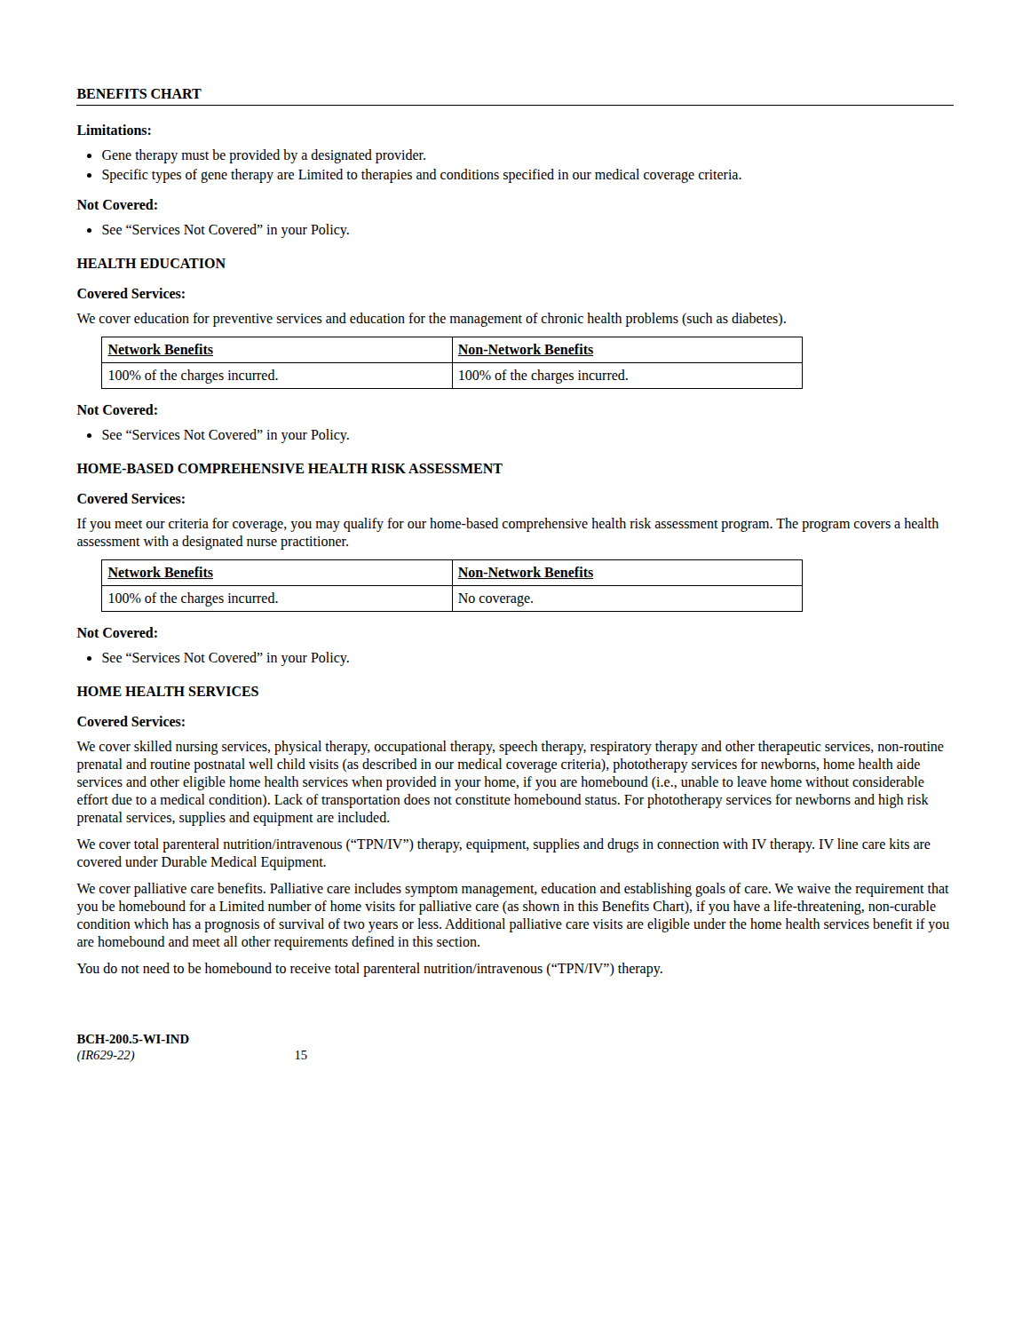BENEFITS CHART
Limitations:
Gene therapy must be provided by a designated provider.
Specific types of gene therapy are Limited to therapies and conditions specified in our medical coverage criteria.
Not Covered:
See “Services Not Covered” in your Policy.
HEALTH EDUCATION
Covered Services:
We cover education for preventive services and education for the management of chronic health problems (such as diabetes).
| Network Benefits | Non-Network Benefits |
| 100% of the charges incurred. | 100% of the charges incurred. |
Not Covered:
See “Services Not Covered” in your Policy.
HOME-BASED COMPREHENSIVE HEALTH RISK ASSESSMENT
Covered Services:
If you meet our criteria for coverage, you may qualify for our home-based comprehensive health risk assessment program. The program covers a health assessment with a designated nurse practitioner.
| Network Benefits | Non-Network Benefits |
| 100% of the charges incurred. | No coverage. |
Not Covered:
See “Services Not Covered” in your Policy.
HOME HEALTH SERVICES
Covered Services:
We cover skilled nursing services, physical therapy, occupational therapy, speech therapy, respiratory therapy and other therapeutic services, non-routine prenatal and routine postnatal well child visits (as described in our medical coverage criteria), phototherapy services for newborns, home health aide services and other eligible home health services when provided in your home, if you are homebound (i.e., unable to leave home without considerable effort due to a medical condition). Lack of transportation does not constitute homebound status. For phototherapy services for newborns and high risk prenatal services, supplies and equipment are included.
We cover total parenteral nutrition/intravenous (“TPN/IV”) therapy, equipment, supplies and drugs in connection with IV therapy. IV line care kits are covered under Durable Medical Equipment.
We cover palliative care benefits. Palliative care includes symptom management, education and establishing goals of care. We waive the requirement that you be homebound for a Limited number of home visits for palliative care (as shown in this Benefits Chart), if you have a life-threatening, non-curable condition which has a prognosis of survival of two years or less. Additional palliative care visits are eligible under the home health services benefit if you are homebound and meet all other requirements defined in this section.
You do not need to be homebound to receive total parenteral nutrition/intravenous (“TPN/IV”) therapy.
BCH-200.5-WI-IND
(IR629-22) 15